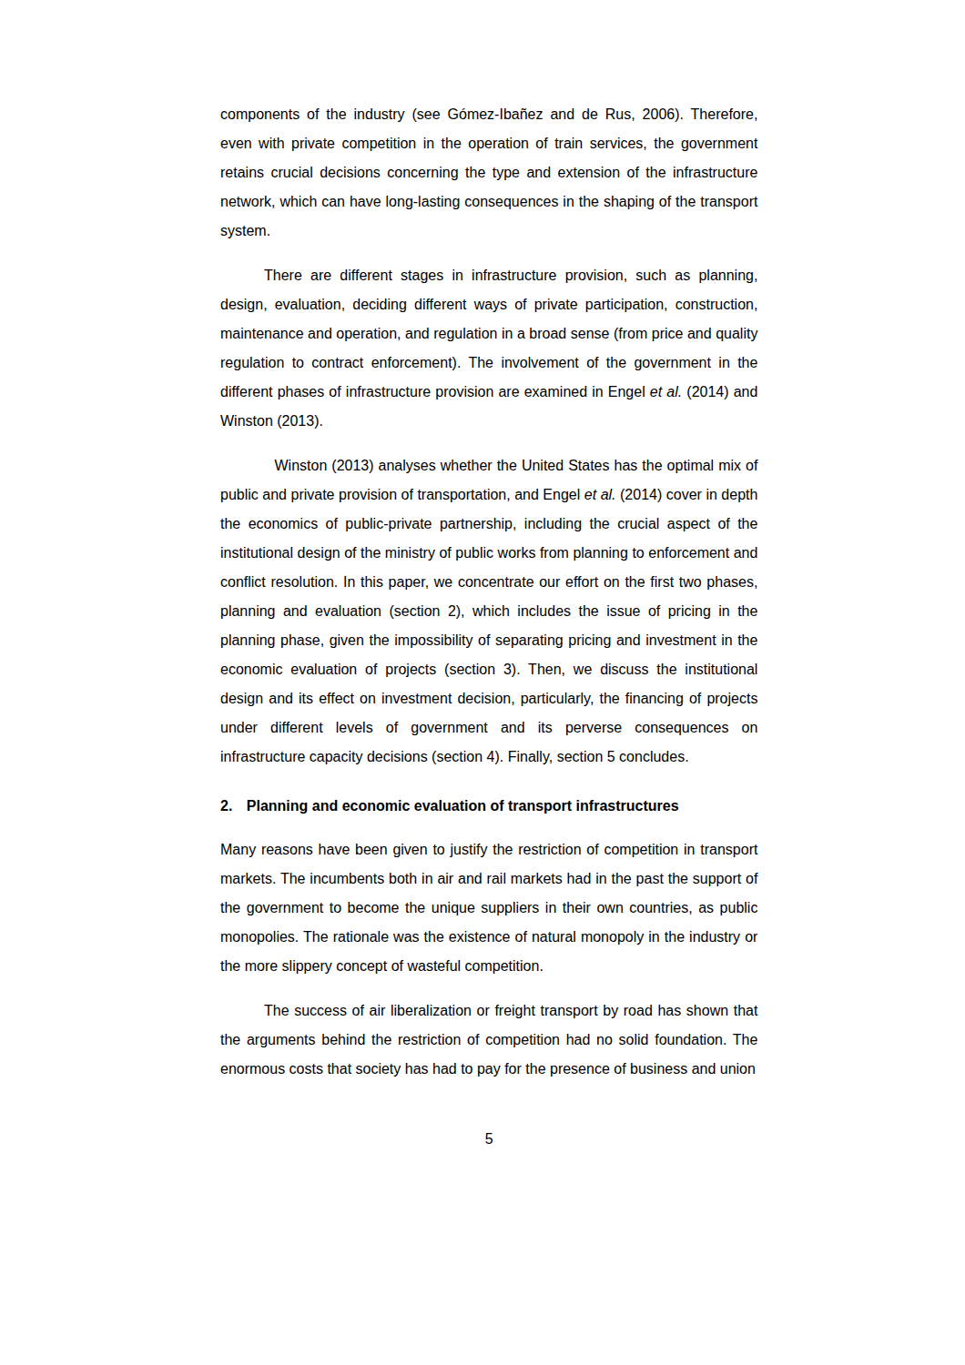components of the industry (see Gómez-Ibañez and de Rus, 2006). Therefore, even with private competition in the operation of train services, the government retains crucial decisions concerning the type and extension of the infrastructure network, which can have long-lasting consequences in the shaping of the transport system.
There are different stages in infrastructure provision, such as planning, design, evaluation, deciding different ways of private participation, construction, maintenance and operation, and regulation in a broad sense (from price and quality regulation to contract enforcement). The involvement of the government in the different phases of infrastructure provision are examined in Engel et al. (2014) and Winston (2013).
Winston (2013) analyses whether the United States has the optimal mix of public and private provision of transportation, and Engel et al. (2014) cover in depth the economics of public-private partnership, including the crucial aspect of the institutional design of the ministry of public works from planning to enforcement and conflict resolution. In this paper, we concentrate our effort on the first two phases, planning and evaluation (section 2), which includes the issue of pricing in the planning phase, given the impossibility of separating pricing and investment in the economic evaluation of projects (section 3). Then, we discuss the institutional design and its effect on investment decision, particularly, the financing of projects under different levels of government and its perverse consequences on infrastructure capacity decisions (section 4). Finally, section 5 concludes.
2. Planning and economic evaluation of transport infrastructures
Many reasons have been given to justify the restriction of competition in transport markets. The incumbents both in air and rail markets had in the past the support of the government to become the unique suppliers in their own countries, as public monopolies. The rationale was the existence of natural monopoly in the industry or the more slippery concept of wasteful competition.
The success of air liberalization or freight transport by road has shown that the arguments behind the restriction of competition had no solid foundation. The enormous costs that society has had to pay for the presence of business and union
5